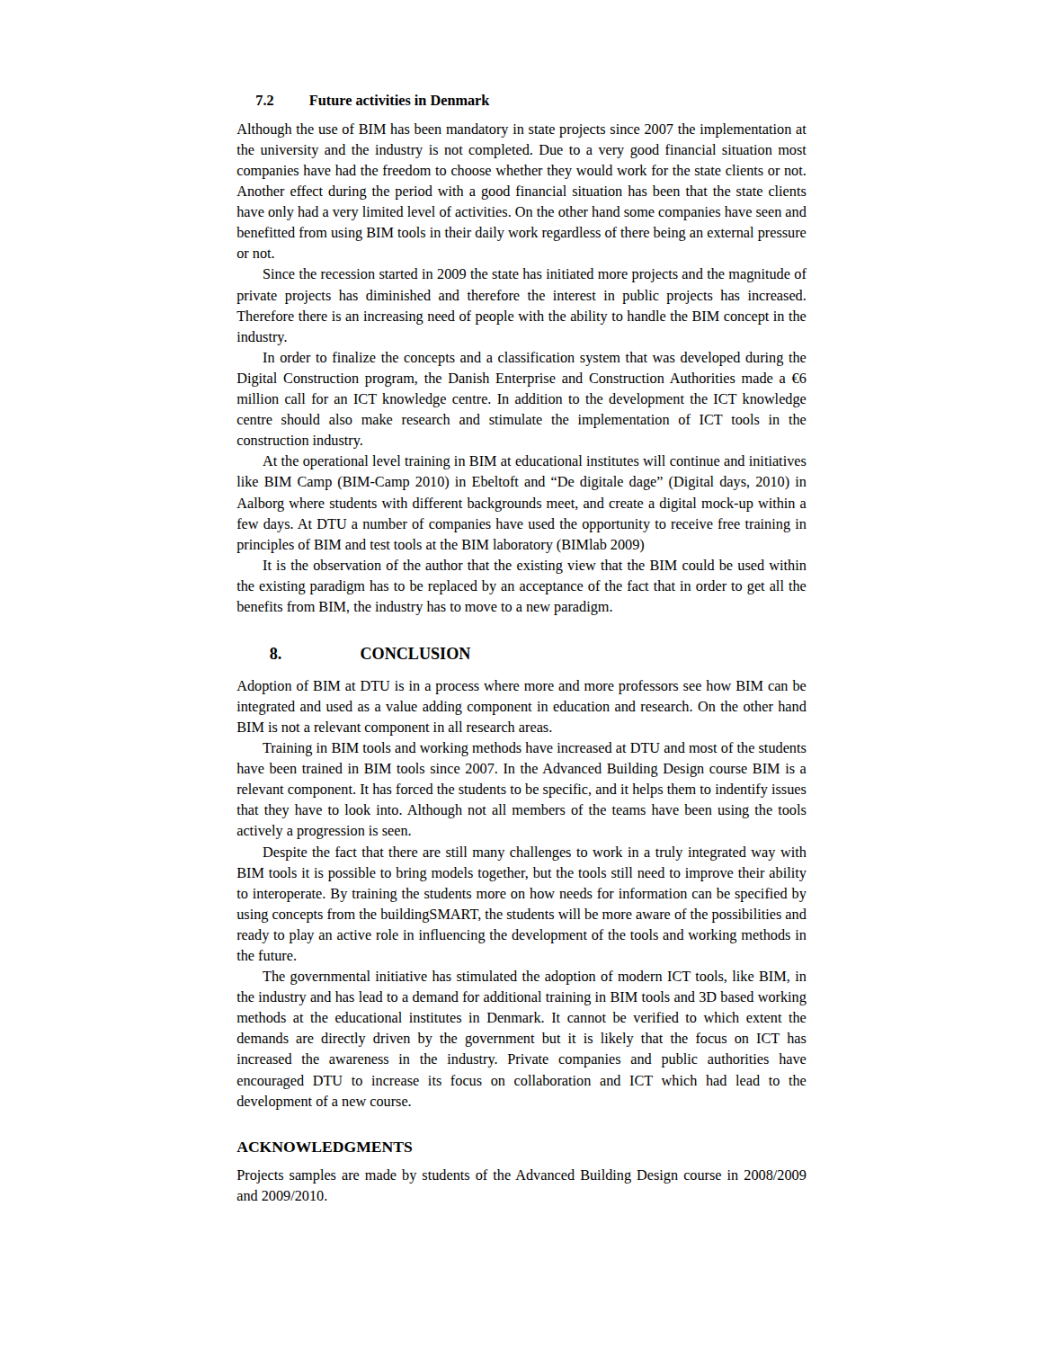7.2 Future activities in Denmark
Although the use of BIM has been mandatory in state projects since 2007 the implementation at the university and the industry is not completed. Due to a very good financial situation most companies have had the freedom to choose whether they would work for the state clients or not. Another effect during the period with a good financial situation has been that the state clients have only had a very limited level of activities. On the other hand some companies have seen and benefitted from using BIM tools in their daily work regardless of there being an external pressure or not.
Since the recession started in 2009 the state has initiated more projects and the magnitude of private projects has diminished and therefore the interest in public projects has increased. Therefore there is an increasing need of people with the ability to handle the BIM concept in the industry.
In order to finalize the concepts and a classification system that was developed during the Digital Construction program, the Danish Enterprise and Construction Authorities made a €6 million call for an ICT knowledge centre. In addition to the development the ICT knowledge centre should also make research and stimulate the implementation of ICT tools in the construction industry.
At the operational level training in BIM at educational institutes will continue and initiatives like BIM Camp (BIM-Camp 2010) in Ebeltoft and “De digitale dage” (Digital days, 2010) in Aalborg where students with different backgrounds meet, and create a digital mock-up within a few days. At DTU a number of companies have used the opportunity to receive free training in principles of BIM and test tools at the BIM laboratory (BIMlab 2009)
It is the observation of the author that the existing view that the BIM could be used within the existing paradigm has to be replaced by an acceptance of the fact that in order to get all the benefits from BIM, the industry has to move to a new paradigm.
8. CONCLUSION
Adoption of BIM at DTU is in a process where more and more professors see how BIM can be integrated and used as a value adding component in education and research. On the other hand BIM is not a relevant component in all research areas.
Training in BIM tools and working methods have increased at DTU and most of the students have been trained in BIM tools since 2007. In the Advanced Building Design course BIM is a relevant component. It has forced the students to be specific, and it helps them to indentify issues that they have to look into. Although not all members of the teams have been using the tools actively a progression is seen.
Despite the fact that there are still many challenges to work in a truly integrated way with BIM tools it is possible to bring models together, but the tools still need to improve their ability to interoperate. By training the students more on how needs for information can be specified by using concepts from the buildingSMART, the students will be more aware of the possibilities and ready to play an active role in influencing the development of the tools and working methods in the future.
The governmental initiative has stimulated the adoption of modern ICT tools, like BIM, in the industry and has lead to a demand for additional training in BIM tools and 3D based working methods at the educational institutes in Denmark. It cannot be verified to which extent the demands are directly driven by the government but it is likely that the focus on ICT has increased the awareness in the industry. Private companies and public authorities have encouraged DTU to increase its focus on collaboration and ICT which had lead to the development of a new course.
ACKNOWLEDGMENTS
Projects samples are made by students of the Advanced Building Design course in 2008/2009 and 2009/2010.